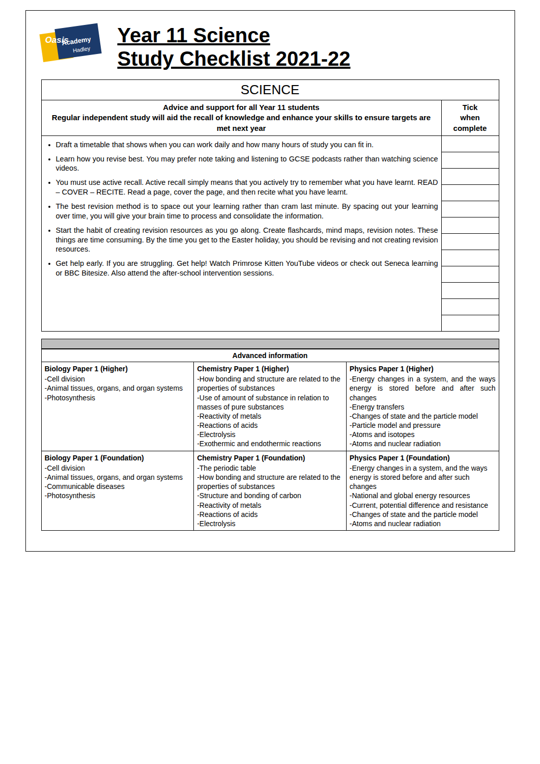Oasis
Academy
Hadley
Year 11 Science
Study Checklist 2021-22
| SCIENCE |
| Advice and support for all Year 11 students Regular independent study will aid the recall of knowledge and enhance your skills to ensure targets are met next year | Tick when complete |
| Draft a timetable that shows when you can work daily and how many hours of study you can fit in. Learn how you revise best. You may prefer note taking and listening to GCSE podcasts rather than watching science videos. You must use active recall. Active recall simply means that you actively try to remember what you have learnt. READ – COVER – RECITE. Read a page, cover the page, and then recite what you have learnt. The best revision method is to space out your learning rather than cram last minute. By spacing out your learning over time, you will give your brain time to process and consolidate the information. Start the habit of creating revision resources as you go along. Create flashcards, mind maps, revision notes. These things are time consuming. By the time you get to the Easter holiday, you should be revising and not creating revision resources. Get help early. If you are struggling. Get help! Watch Primrose Kitten YouTube videos or check out Seneca learning or BBC Bitesize. Also attend the after-school intervention sessions. | |
| Advanced information |
| Biology Paper 1 (Higher) -Cell division -Animal tissues, organs, and organ systems -Photosynthesis | Chemistry Paper 1 (Higher) -How bonding and structure are related to the properties of substances -Use of amount of substance in relation to masses of pure substances -Reactivity of metals -Reactions of acids -Electrolysis -Exothermic and endothermic reactions | Physics Paper 1 (Higher) -Energy changes in a system, and the ways energy is stored before and after such changes -Energy transfers -Changes of state and the particle model -Particle model and pressure -Atoms and isotopes -Atoms and nuclear radiation |
| Biology Paper 1 (Foundation) -Cell division -Animal tissues, organs, and organ systems -Communicable diseases -Photosynthesis | Chemistry Paper 1 (Foundation) -The periodic table -How bonding and structure are related to the properties of substances -Structure and bonding of carbon -Reactivity of metals -Reactions of acids -Electrolysis | Physics Paper 1 (Foundation) -Energy changes in a system, and the ways energy is stored before and after such changes -National and global energy resources -Current, potential difference and resistance -Changes of state and the particle model -Atoms and nuclear radiation |